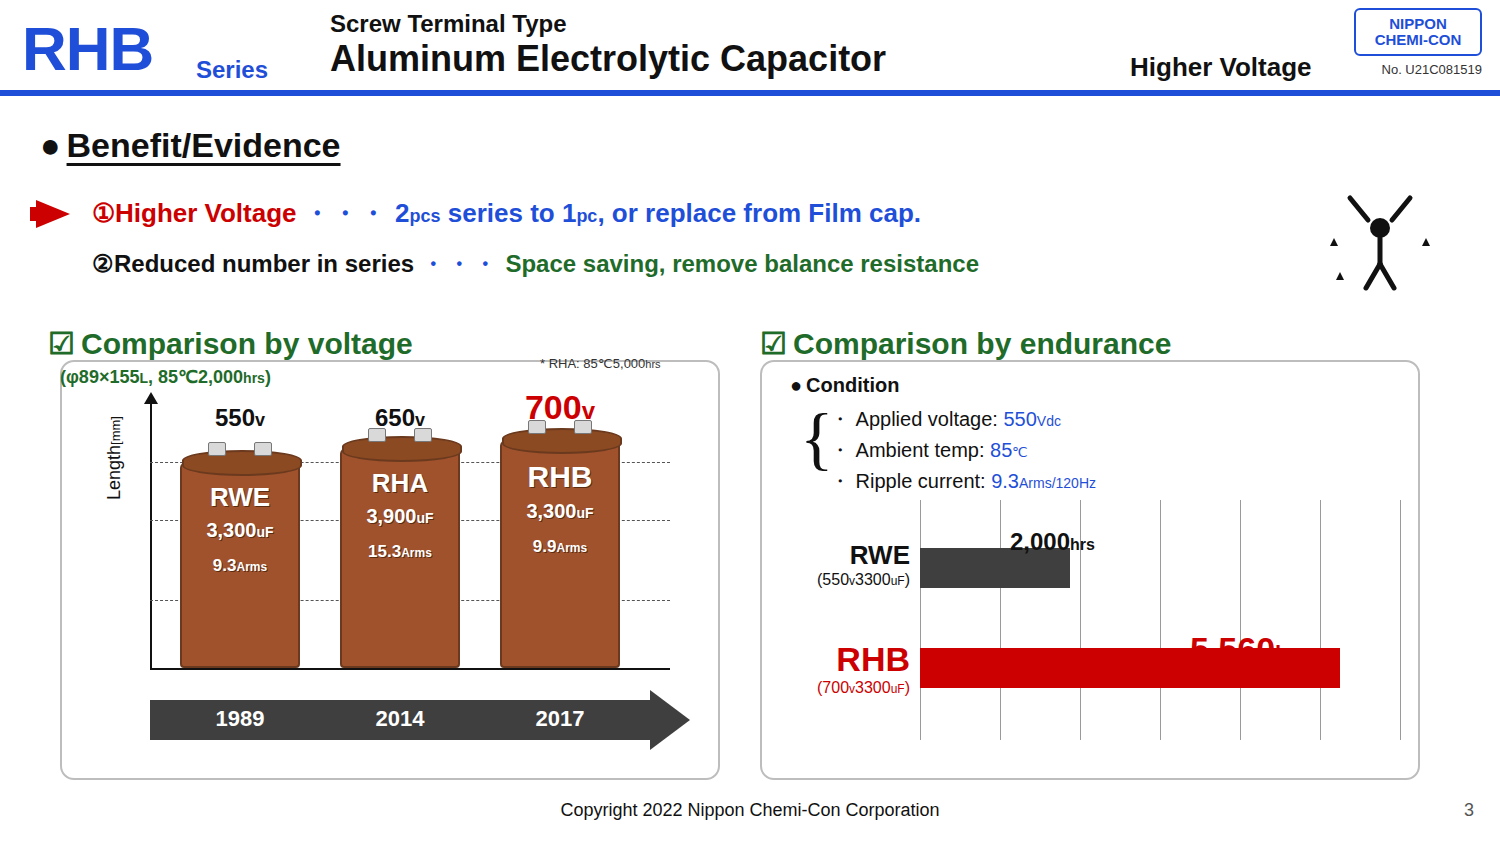RHB
Series
Screw Terminal Type
Aluminum Electrolytic Capacitor
Higher Voltage
NIPPON
CHEMI-CON
No. U21C081519
●Benefit/Evidence
① Higher Voltage ・・・ 2pcs series to 1pc, or replace from Film cap.
②Reduced number in series ・・・ Space saving, remove balance resistance
☑Comparison by voltage
(φ89×155L, 85℃2,000hrs)
* RHA: 85℃5,000hrs
Length[mm]
550v
650v
700v
RWE
3,300uF
9.3Arms
RHA
3,900uF
15.3Arms
RHB
3,300uF
9.9Arms
1989
2014
2017
☑Comparison by endurance
●Condition
{
・ Applied voltage: 550Vdc
・ Ambient temp: 85℃
・ Ripple current: 9.3Arms/120Hz
RWE
(550v3300uF)
RHB
(700v3300uF)
2,000hrs
5,560hrs
Copyright 2022 Nippon Chemi-Con Corporation
3